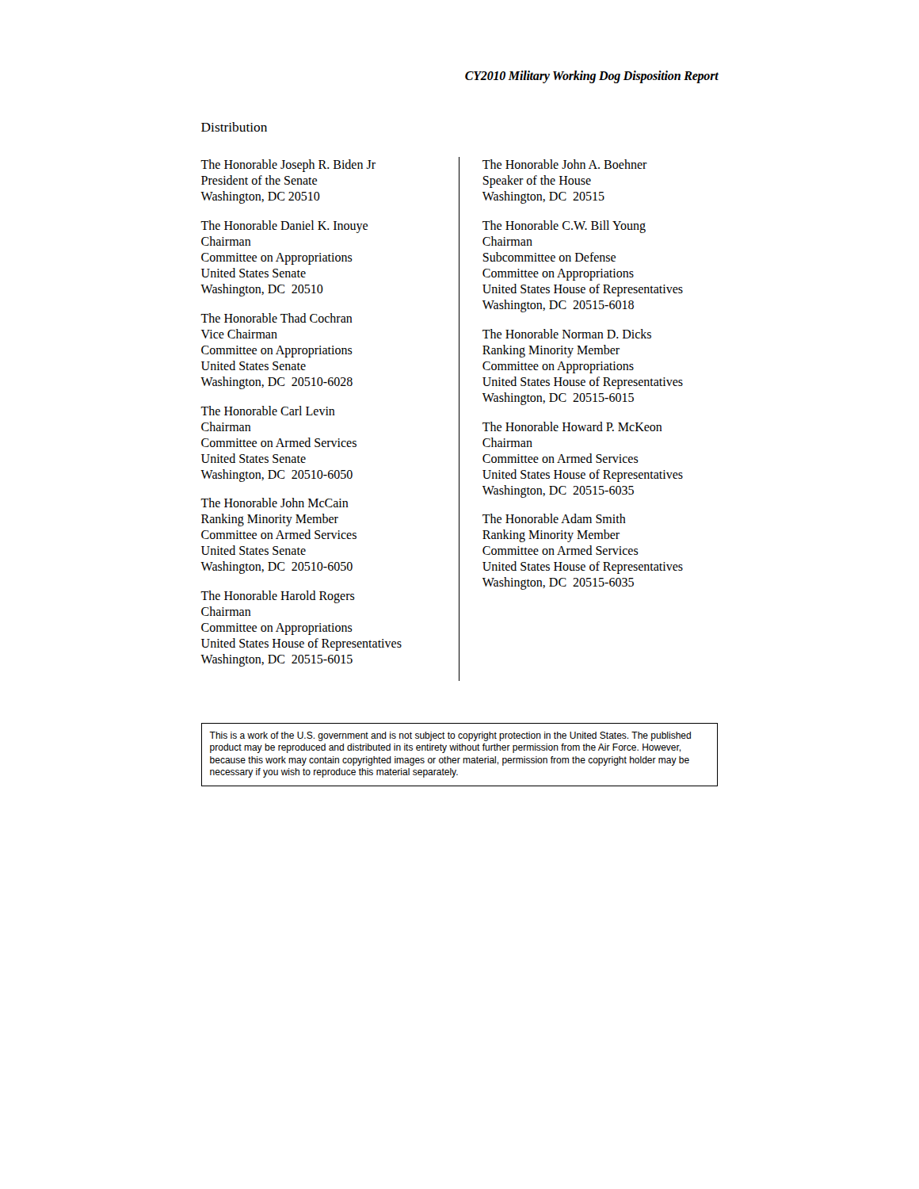CY2010 Military Working Dog Disposition Report
Distribution
The Honorable Joseph R. Biden Jr
President of the Senate
Washington, DC 20510
The Honorable Daniel K. Inouye
Chairman
Committee on Appropriations
United States Senate
Washington, DC 20510
The Honorable Thad Cochran
Vice Chairman
Committee on Appropriations
United States Senate
Washington, DC 20510-6028
The Honorable Carl Levin
Chairman
Committee on Armed Services
United States Senate
Washington, DC 20510-6050
The Honorable John McCain
Ranking Minority Member
Committee on Armed Services
United States Senate
Washington, DC 20510-6050
The Honorable Harold Rogers
Chairman
Committee on Appropriations
United States House of Representatives
Washington, DC 20515-6015
The Honorable John A. Boehner
Speaker of the House
Washington, DC 20515
The Honorable C.W. Bill Young
Chairman
Subcommittee on Defense
Committee on Appropriations
United States House of Representatives
Washington, DC 20515-6018
The Honorable Norman D. Dicks
Ranking Minority Member
Committee on Appropriations
United States House of Representatives
Washington, DC 20515-6015
The Honorable Howard P. McKeon
Chairman
Committee on Armed Services
United States House of Representatives
Washington, DC 20515-6035
The Honorable Adam Smith
Ranking Minority Member
Committee on Armed Services
United States House of Representatives
Washington, DC 20515-6035
This is a work of the U.S. government and is not subject to copyright protection in the United States. The published product may be reproduced and distributed in its entirety without further permission from the Air Force. However, because this work may contain copyrighted images or other material, permission from the copyright holder may be necessary if you wish to reproduce this material separately.